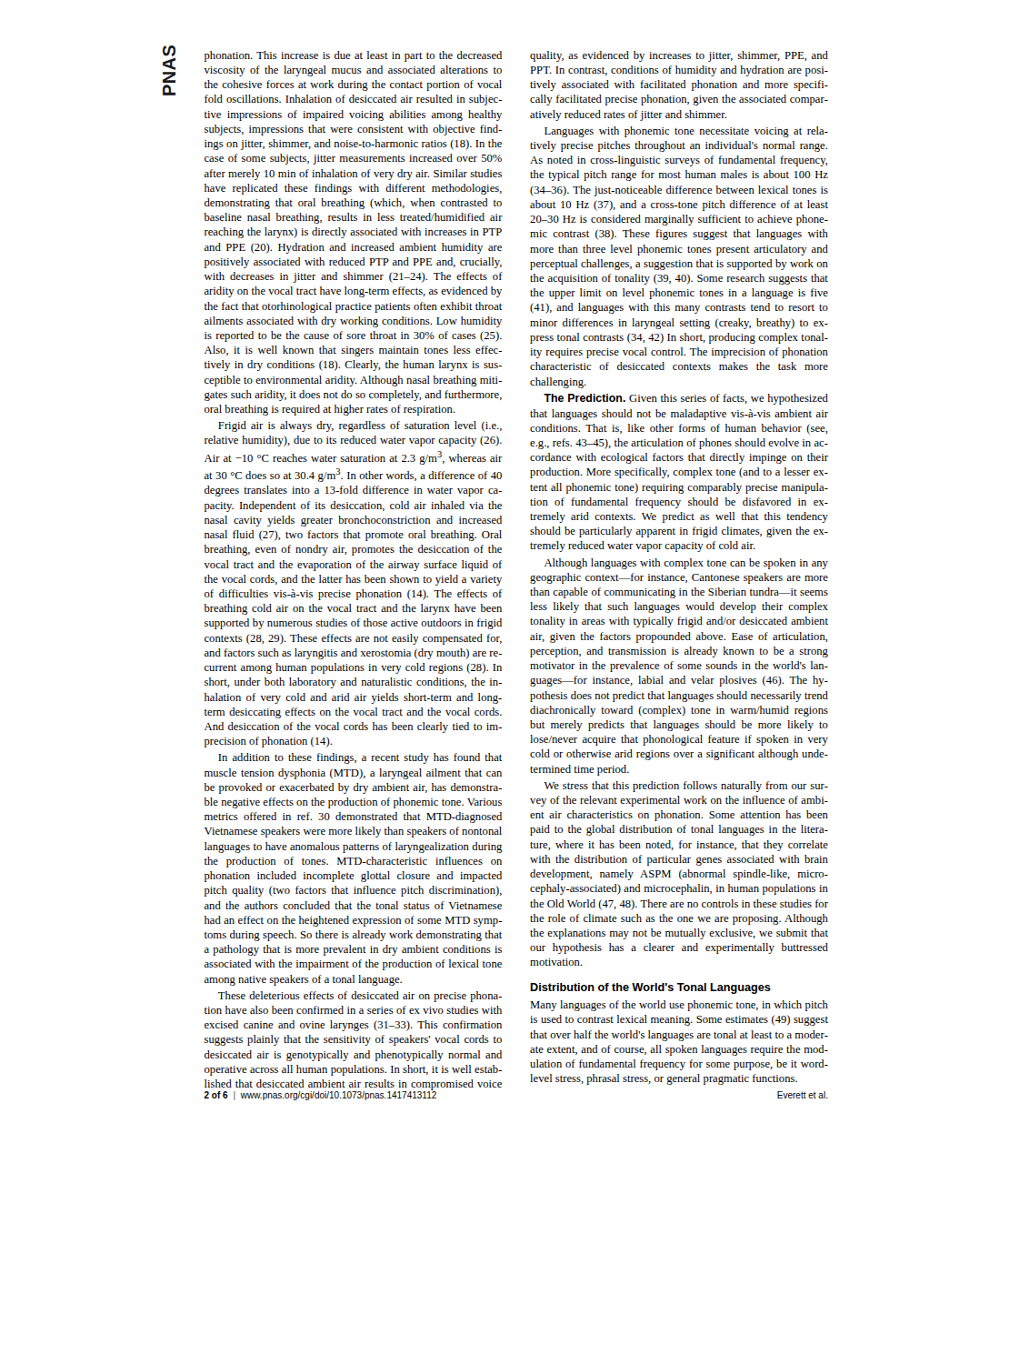PNAS
phonation. This increase is due at least in part to the decreased viscosity of the laryngeal mucus and associated alterations to the cohesive forces at work during the contact portion of vocal fold oscillations. Inhalation of desiccated air resulted in subjective impressions of impaired voicing abilities among healthy subjects, impressions that were consistent with objective findings on jitter, shimmer, and noise-to-harmonic ratios (18). In the case of some subjects, jitter measurements increased over 50% after merely 10 min of inhalation of very dry air. Similar studies have replicated these findings with different methodologies, demonstrating that oral breathing (which, when contrasted to baseline nasal breathing, results in less treated/humidified air reaching the larynx) is directly associated with increases in PTP and PPE (20). Hydration and increased ambient humidity are positively associated with reduced PTP and PPE and, crucially, with decreases in jitter and shimmer (21–24). The effects of aridity on the vocal tract have long-term effects, as evidenced by the fact that otorhinological practice patients often exhibit throat ailments associated with dry working conditions. Low humidity is reported to be the cause of sore throat in 30% of cases (25). Also, it is well known that singers maintain tones less effectively in dry conditions (18). Clearly, the human larynx is susceptible to environmental aridity. Although nasal breathing mitigates such aridity, it does not do so completely, and furthermore, oral breathing is required at higher rates of respiration.
Frigid air is always dry, regardless of saturation level (i.e., relative humidity), due to its reduced water vapor capacity (26). Air at −10 °C reaches water saturation at 2.3 g/m3, whereas air at 30 °C does so at 30.4 g/m3. In other words, a difference of 40 degrees translates into a 13-fold difference in water vapor capacity. Independent of its desiccation, cold air inhaled via the nasal cavity yields greater bronchoconstriction and increased nasal fluid (27), two factors that promote oral breathing. Oral breathing, even of nondry air, promotes the desiccation of the vocal tract and the evaporation of the airway surface liquid of the vocal cords, and the latter has been shown to yield a variety of difficulties vis-à-vis precise phonation (14). The effects of breathing cold air on the vocal tract and the larynx have been supported by numerous studies of those active outdoors in frigid contexts (28, 29). These effects are not easily compensated for, and factors such as laryngitis and xerostomia (dry mouth) are recurrent among human populations in very cold regions (28). In short, under both laboratory and naturalistic conditions, the inhalation of very cold and arid air yields short-term and long-term desiccating effects on the vocal tract and the vocal cords. And desiccation of the vocal cords has been clearly tied to imprecision of phonation (14).
In addition to these findings, a recent study has found that muscle tension dysphonia (MTD), a laryngeal ailment that can be provoked or exacerbated by dry ambient air, has demonstrable negative effects on the production of phonemic tone. Various metrics offered in ref. 30 demonstrated that MTD-diagnosed Vietnamese speakers were more likely than speakers of nontonal languages to have anomalous patterns of laryngealization during the production of tones. MTD-characteristic influences on phonation included incomplete glottal closure and impacted pitch quality (two factors that influence pitch discrimination), and the authors concluded that the tonal status of Vietnamese had an effect on the heightened expression of some MTD symptoms during speech. So there is already work demonstrating that a pathology that is more prevalent in dry ambient conditions is associated with the impairment of the production of lexical tone among native speakers of a tonal language.
These deleterious effects of desiccated air on precise phonation have also been confirmed in a series of ex vivo studies with excised canine and ovine larynges (31–33). This confirmation suggests plainly that the sensitivity of speakers' vocal cords to desiccated air is genotypically and phenotypically normal and operative across all human populations. In short, it is well established that desiccated ambient air results in compromised voice quality, as evidenced by increases to jitter, shimmer, PPE, and PPT. In contrast, conditions of humidity and hydration are positively associated with facilitated phonation and more specifically facilitated precise phonation, given the associated comparatively reduced rates of jitter and shimmer.
Languages with phonemic tone necessitate voicing at relatively precise pitches throughout an individual's normal range. As noted in cross-linguistic surveys of fundamental frequency, the typical pitch range for most human males is about 100 Hz (34–36). The just-noticeable difference between lexical tones is about 10 Hz (37), and a cross-tone pitch difference of at least 20–30 Hz is considered marginally sufficient to achieve phonemic contrast (38). These figures suggest that languages with more than three level phonemic tones present articulatory and perceptual challenges, a suggestion that is supported by work on the acquisition of tonality (39, 40). Some research suggests that the upper limit on level phonemic tones in a language is five (41), and languages with this many contrasts tend to resort to minor differences in laryngeal setting (creaky, breathy) to express tonal contrasts (34, 42) In short, producing complex tonality requires precise vocal control. The imprecision of phonation characteristic of desiccated contexts makes the task more challenging.
The Prediction. Given this series of facts, we hypothesized that languages should not be maladaptive vis-à-vis ambient air conditions. That is, like other forms of human behavior (see, e.g., refs. 43–45), the articulation of phones should evolve in accordance with ecological factors that directly impinge on their production. More specifically, complex tone (and to a lesser extent all phonemic tone) requiring comparably precise manipulation of fundamental frequency should be disfavored in extremely arid contexts. We predict as well that this tendency should be particularly apparent in frigid climates, given the extremely reduced water vapor capacity of cold air.
Although languages with complex tone can be spoken in any geographic context—for instance, Cantonese speakers are more than capable of communicating in the Siberian tundra—it seems less likely that such languages would develop their complex tonality in areas with typically frigid and/or desiccated ambient air, given the factors propounded above. Ease of articulation, perception, and transmission is already known to be a strong motivator in the prevalence of some sounds in the world's languages—for instance, labial and velar plosives (46). The hypothesis does not predict that languages should necessarily trend diachronically toward (complex) tone in warm/humid regions but merely predicts that languages should be more likely to lose/never acquire that phonological feature if spoken in very cold or otherwise arid regions over a significant although undetermined time period.
We stress that this prediction follows naturally from our survey of the relevant experimental work on the influence of ambient air characteristics on phonation. Some attention has been paid to the global distribution of tonal languages in the literature, where it has been noted, for instance, that they correlate with the distribution of particular genes associated with brain development, namely ASPM (abnormal spindle-like, microcephaly-associated) and microcephalin, in human populations in the Old World (47, 48). There are no controls in these studies for the role of climate such as the one we are proposing. Although the explanations may not be mutually exclusive, we submit that our hypothesis has a clearer and experimentally buttressed motivation.
Distribution of the World's Tonal Languages
Many languages of the world use phonemic tone, in which pitch is used to contrast lexical meaning. Some estimates (49) suggest that over half the world's languages are tonal at least to a moderate extent, and of course, all spoken languages require the modulation of fundamental frequency for some purpose, be it word-level stress, phrasal stress, or general pragmatic functions.
2 of 6|www.pnas.org/cgi/doi/10.1073/pnas.1417413112
Everett et al.